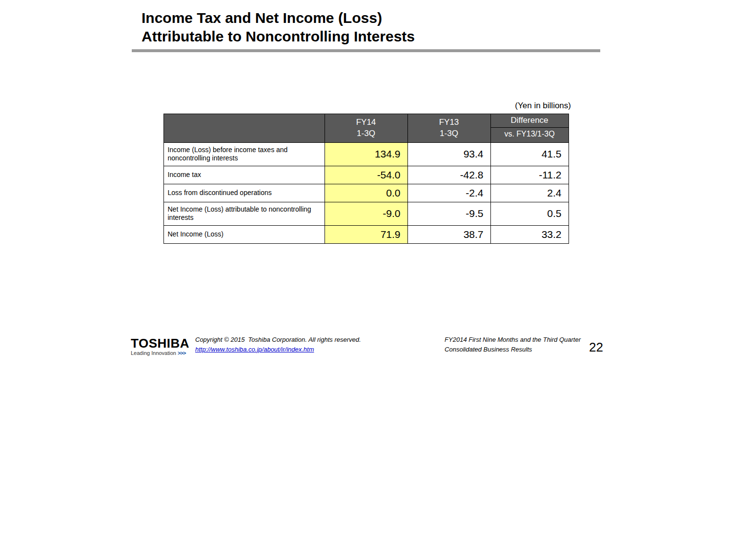Income Tax and Net Income (Loss)
Attributable to Noncontrolling Interests
(Yen in billions)
| | FY14 1-3Q | FY13 1-3Q | Difference |
| --- | --- | --- | --- |
| vs. FY13/1-3Q |
| Income (Loss) before income taxes and noncontrolling interests | 134.9 | 93.4 | 41.5 |
| Income tax | -54.0 | -42.8 | -11.2 |
| Loss from discontinued operations | 0.0 | -2.4 | 2.4 |
| Net Income (Loss) attributable to noncontrolling interests | -9.0 | -9.5 | 0.5 |
| Net Income (Loss) | 71.9 | 38.7 | 33.2 |
TOSHIBA
Leading Innovation >>>
Copyright © 2015 Toshiba Corporation. All rights reserved.
http://www.toshiba.co.jp/about/ir/index.htm
FY2014 First Nine Months and the Third Quarter
Consolidated Business Results
22